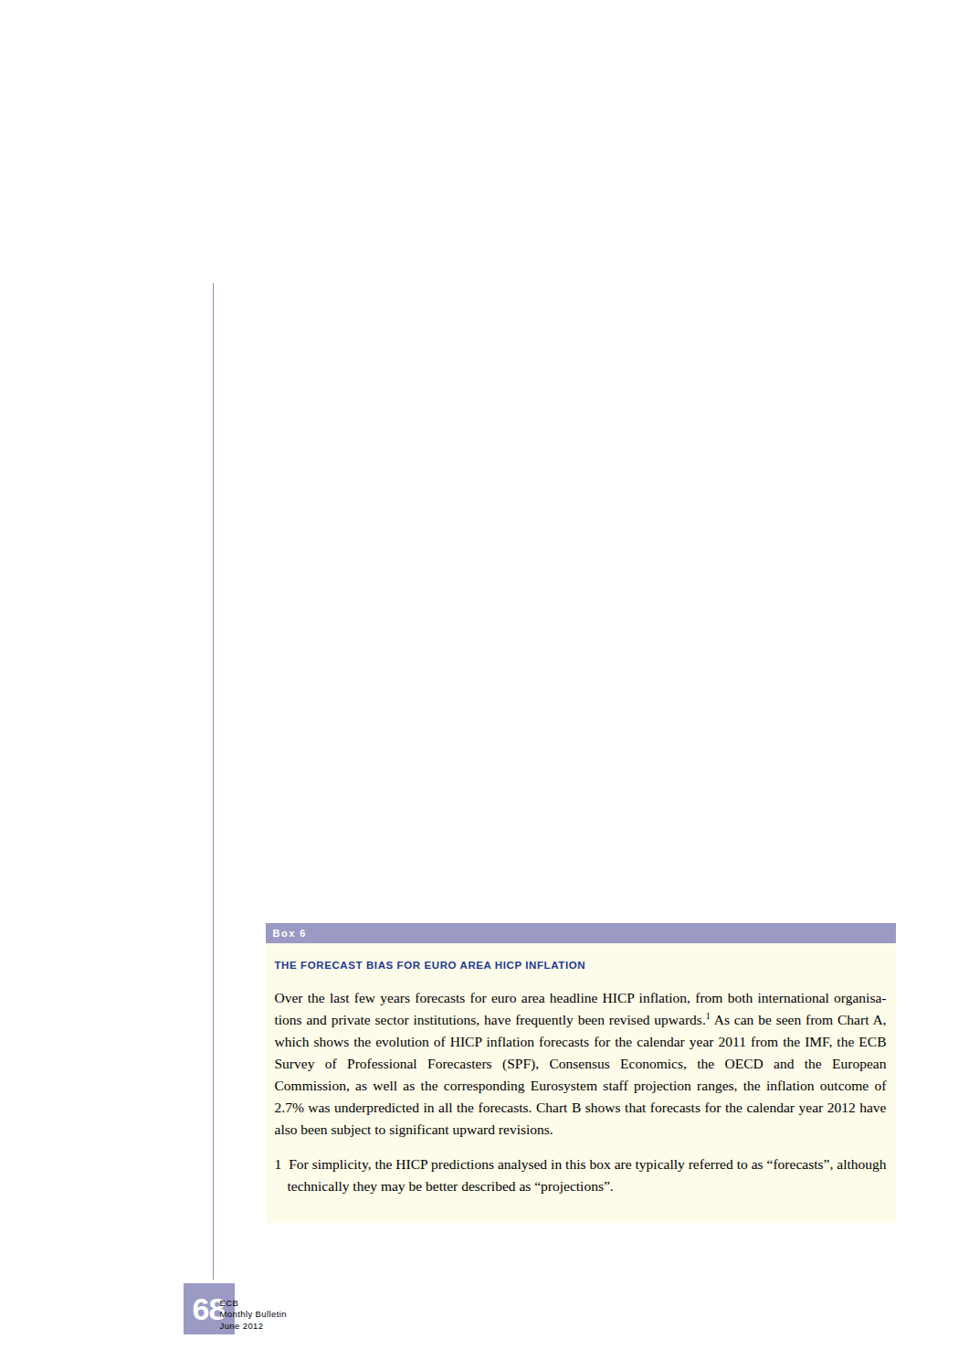Box 6
THE FORECAST BIAS FOR EURO AREA HICP INFLATION
Over the last few years forecasts for euro area headline HICP inflation, from both international organisations and private sector institutions, have frequently been revised upwards.1 As can be seen from Chart A, which shows the evolution of HICP inflation forecasts for the calendar year 2011 from the IMF, the ECB Survey of Professional Forecasters (SPF), Consensus Economics, the OECD and the European Commission, as well as the corresponding Eurosystem staff projection ranges, the inflation outcome of 2.7% was underpredicted in all the forecasts. Chart B shows that forecasts for the calendar year 2012 have also been subject to significant upward revisions.
1 For simplicity, the HICP predictions analysed in this box are typically referred to as “forecasts”, although technically they may be better described as “projections”.
68
ECB
Monthly Bulletin
June 2012